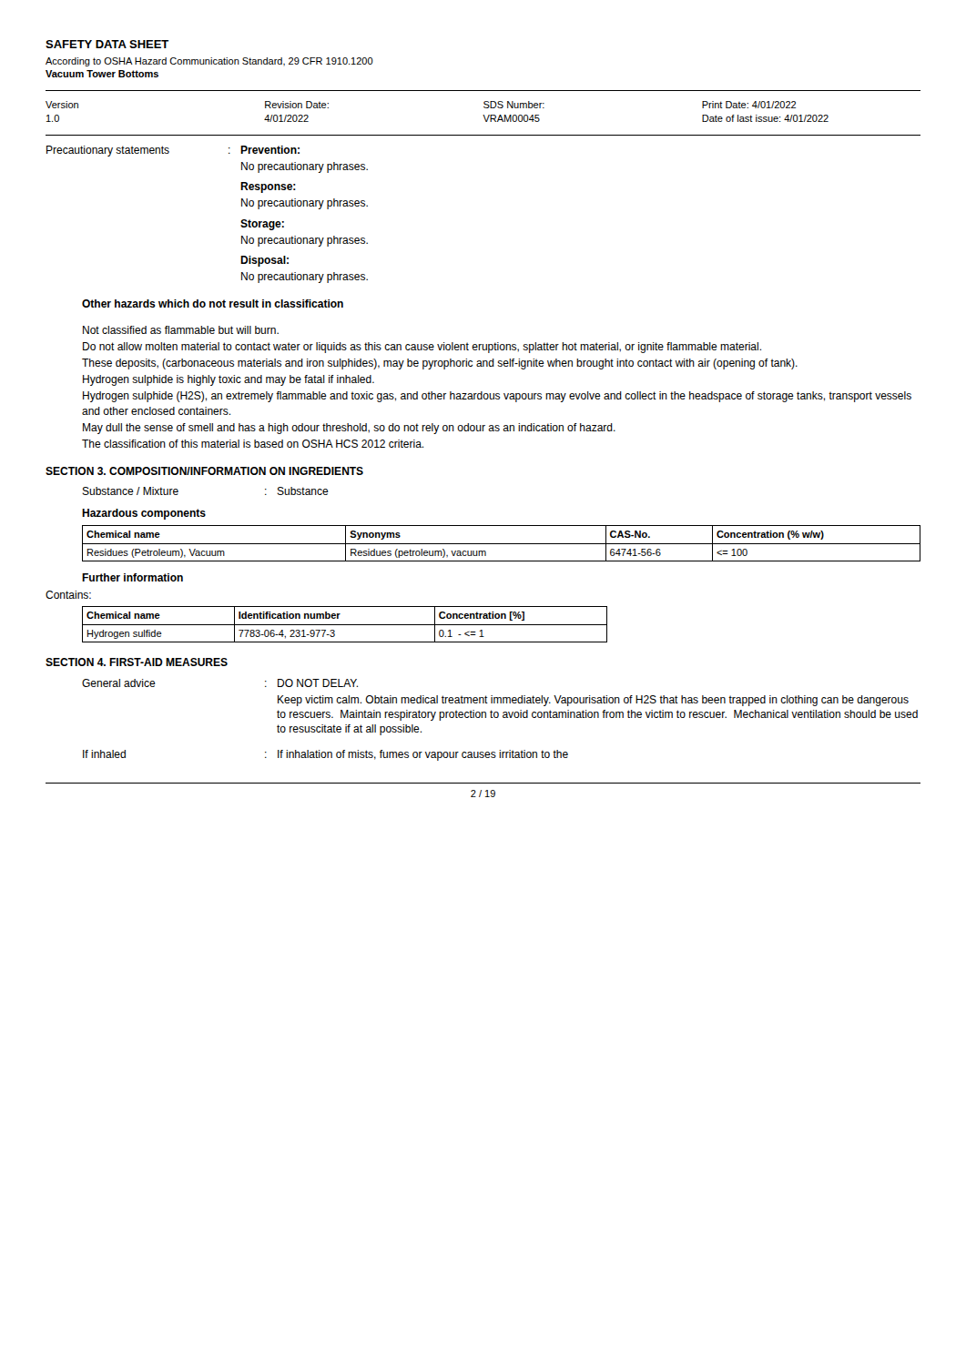SAFETY DATA SHEET
According to OSHA Hazard Communication Standard, 29 CFR 1910.1200
Vacuum Tower Bottoms
| Version 1.0 | Revision Date: 4/01/2022 | SDS Number: VRAM00045 | Print Date: 4/01/2022 Date of last issue: 4/01/2022 |
Precautionary statements
:
Prevention:
No precautionary phrases.
Response:
No precautionary phrases.
Storage:
No precautionary phrases.
Disposal:
No precautionary phrases.
Other hazards which do not result in classification
Not classified as flammable but will burn.
Do not allow molten material to contact water or liquids as this can cause violent eruptions, splatter hot material, or ignite flammable material.
These deposits, (carbonaceous materials and iron sulphides), may be pyrophoric and self-ignite when brought into contact with air (opening of tank).
Hydrogen sulphide is highly toxic and may be fatal if inhaled.
Hydrogen sulphide (H2S), an extremely flammable and toxic gas, and other hazardous vapours may evolve and collect in the headspace of storage tanks, transport vessels and other enclosed containers.
May dull the sense of smell and has a high odour threshold, so do not rely on odour as an indication of hazard.
The classification of this material is based on OSHA HCS 2012 criteria.
SECTION 3. COMPOSITION/INFORMATION ON INGREDIENTS
Substance / Mixture
:
Substance
Hazardous components
| Chemical name | Synonyms | CAS-No. | Concentration (% w/w) |
| --- | --- | --- | --- |
| Residues (Petroleum), Vacuum | Residues (petroleum), vacuum | 64741-56-6 | <= 100 |
Further information
Contains:
| Chemical name | Identification number | Concentration [%] |
| --- | --- | --- |
| Hydrogen sulfide | 7783-06-4, 231-977-3 | 0.1 - <= 1 |
SECTION 4. FIRST-AID MEASURES
General advice
:
DO NOT DELAY.
Keep victim calm. Obtain medical treatment immediately. Vapourisation of H2S that has been trapped in clothing can be dangerous to rescuers. Maintain respiratory protection to avoid contamination from the victim to rescuer. Mechanical ventilation should be used to resuscitate if at all possible.
If inhaled
:
If inhalation of mists, fumes or vapour causes irritation to the
2 / 19